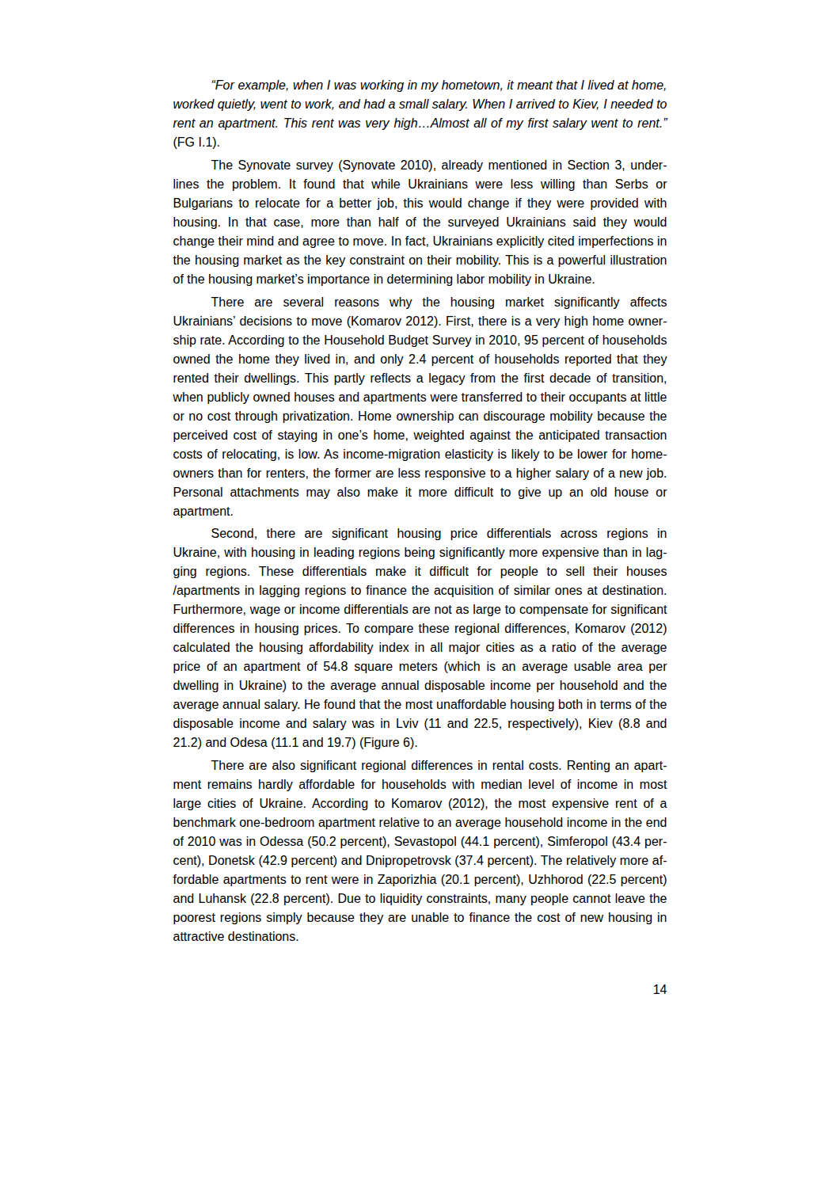“For example, when I was working in my hometown, it meant that I lived at home, worked quietly, went to work, and had a small salary. When I arrived to Kiev, I needed to rent an apartment. This rent was very high…Almost all of my first salary went to rent.” (FG I.1).
The Synovate survey (Synovate 2010), already mentioned in Section 3, underlines the problem. It found that while Ukrainians were less willing than Serbs or Bulgarians to relocate for a better job, this would change if they were provided with housing. In that case, more than half of the surveyed Ukrainians said they would change their mind and agree to move. In fact, Ukrainians explicitly cited imperfections in the housing market as the key constraint on their mobility. This is a powerful illustration of the housing market’s importance in determining labor mobility in Ukraine.
There are several reasons why the housing market significantly affects Ukrainians’ decisions to move (Komarov 2012). First, there is a very high home ownership rate. According to the Household Budget Survey in 2010, 95 percent of households owned the home they lived in, and only 2.4 percent of households reported that they rented their dwellings. This partly reflects a legacy from the first decade of transition, when publicly owned houses and apartments were transferred to their occupants at little or no cost through privatization. Home ownership can discourage mobility because the perceived cost of staying in one’s home, weighted against the anticipated transaction costs of relocating, is low. As income-migration elasticity is likely to be lower for homeowners than for renters, the former are less responsive to a higher salary of a new job. Personal attachments may also make it more difficult to give up an old house or apartment.
Second, there are significant housing price differentials across regions in Ukraine, with housing in leading regions being significantly more expensive than in lagging regions. These differentials make it difficult for people to sell their houses /apartments in lagging regions to finance the acquisition of similar ones at destination. Furthermore, wage or income differentials are not as large to compensate for significant differences in housing prices. To compare these regional differences, Komarov (2012) calculated the housing affordability index in all major cities as a ratio of the average price of an apartment of 54.8 square meters (which is an average usable area per dwelling in Ukraine) to the average annual disposable income per household and the average annual salary. He found that the most unaffordable housing both in terms of the disposable income and salary was in Lviv (11 and 22.5, respectively), Kiev (8.8 and 21.2) and Odesa (11.1 and 19.7) (Figure 6).
There are also significant regional differences in rental costs. Renting an apartment remains hardly affordable for households with median level of income in most large cities of Ukraine. According to Komarov (2012), the most expensive rent of a benchmark one-bedroom apartment relative to an average household income in the end of 2010 was in Odessa (50.2 percent), Sevastopol (44.1 percent), Simferopol (43.4 percent), Donetsk (42.9 percent) and Dnipropetrovsk (37.4 percent). The relatively more affordable apartments to rent were in Zaporizhia (20.1 percent), Uzhhorod (22.5 percent) and Luhansk (22.8 percent). Due to liquidity constraints, many people cannot leave the poorest regions simply because they are unable to finance the cost of new housing in attractive destinations.
14